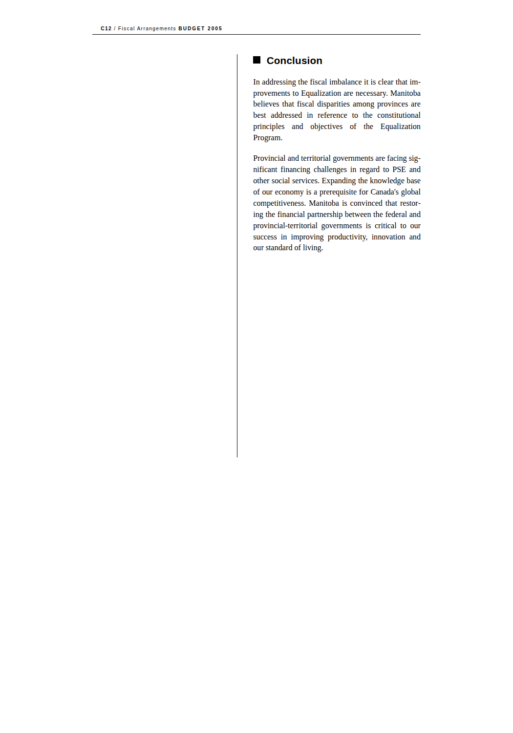C12 / Fiscal Arrangements BUDGET 2005
Conclusion
In addressing the fiscal imbalance it is clear that improvements to Equalization are necessary. Manitoba believes that fiscal disparities among provinces are best addressed in reference to the constitutional principles and objectives of the Equalization Program.
Provincial and territorial governments are facing significant financing challenges in regard to PSE and other social services. Expanding the knowledge base of our economy is a prerequisite for Canada's global competitiveness. Manitoba is convinced that restoring the financial partnership between the federal and provincial-territorial governments is critical to our success in improving productivity, innovation and our standard of living.